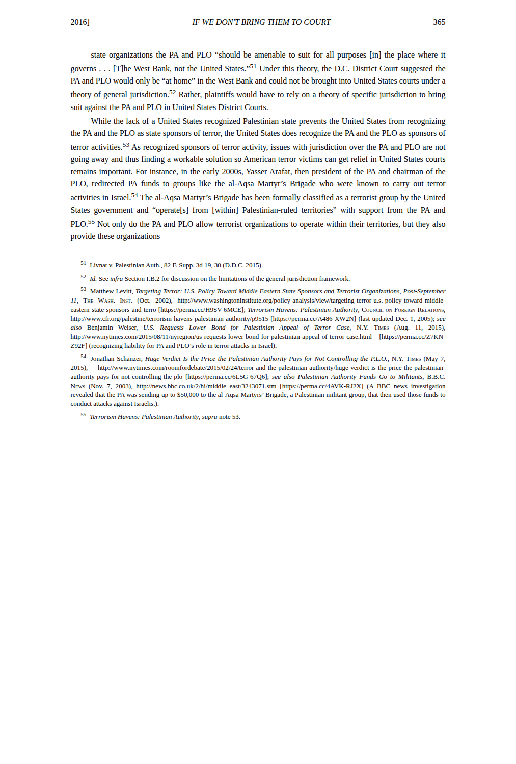2016] If We Don't Bring Them to Court 365
state organizations the PA and PLO “should be amenable to suit for all purposes [in] the place where it governs . . . [T]he West Bank, not the United States.”51 Under this theory, the D.C. District Court suggested the PA and PLO would only be “at home” in the West Bank and could not be brought into United States courts under a theory of general jurisdiction.52 Rather, plaintiffs would have to rely on a theory of specific jurisdiction to bring suit against the PA and PLO in United States District Courts.
While the lack of a United States recognized Palestinian state prevents the United States from recognizing the PA and the PLO as state sponsors of terror, the United States does recognize the PA and the PLO as sponsors of terror activities.53 As recognized sponsors of terror activity, issues with jurisdiction over the PA and PLO are not going away and thus finding a workable solution so American terror victims can get relief in United States courts remains important. For instance, in the early 2000s, Yasser Arafat, then president of the PA and chairman of the PLO, redirected PA funds to groups like the al-Aqsa Martyr’s Brigade who were known to carry out terror activities in Israel.54 The al-Aqsa Martyr’s Brigade has been formally classified as a terrorist group by the United States government and “operate[s] from [within] Palestinian-ruled territories” with support from the PA and PLO.55 Not only do the PA and PLO allow terrorist organizations to operate within their territories, but they also provide these organizations
51 Livnat v. Palestinian Auth., 82 F. Supp. 3d 19, 30 (D.D.C. 2015).
52 Id. See infra Section I.B.2 for discussion on the limitations of the general jurisdiction framework.
53 Matthew Levitt, Targeting Terror: U.S. Policy Toward Middle Eastern State Sponsors and Terrorist Organizations, Post-September 11, The Wash. Inst. (Oct. 2002), http://www.washingtoninstitute.org/policy-analysis/view/targeting-terror-u.s.-policy-toward-middle-eastern-state-sponsors-and-terro [https://perma.cc/H9SV-6MCE]; Terrorism Havens: Palestinian Authority, Council on Foreign Relations, http://www.cfr.org/palestine/terrorism-havens-palestinian-authority/p9515 [https://perma.cc/A486-XW2N] (last updated Dec. 1, 2005); see also Benjamin Weiser, U.S. Requests Lower Bond for Palestinian Appeal of Terror Case, N.Y. Times (Aug. 11, 2015), http://www.nytimes.com/2015/08/11/nyregion/us-requests-lower-bond-for-palestinian-appeal-of-terror-case.html [https://perma.cc/Z7KN-Z92F] (recognizing liability for PA and PLO’s role in terror attacks in Israel).
54 Jonathan Schanzer, Huge Verdict Is the Price the Palestinian Authority Pays for Not Controlling the P.L.O., N.Y. Times (May 7, 2015), http://www.nytimes.com/roomfordebate/2015/02/24/terror-and-the-palestinian-authority/huge-verdict-is-the-price-the-palestinian-authority-pays-for-not-controlling-the-plo [https://perma.cc/6L5G-67Q6]; see also Palestinian Authority Funds Go to Militants, B.B.C. News (Nov. 7, 2003), http://news.bbc.co.uk/2/hi/middle_east/3243071.stm [https://perma.cc/4AVK-RJ2X] (A BBC news investigation revealed that the PA was sending up to $50,000 to the al-Aqsa Martyrs’ Brigade, a Palestinian militant group, that then used those funds to conduct attacks against Israelis.).
55 Terrorism Havens: Palestinian Authority, supra note 53.